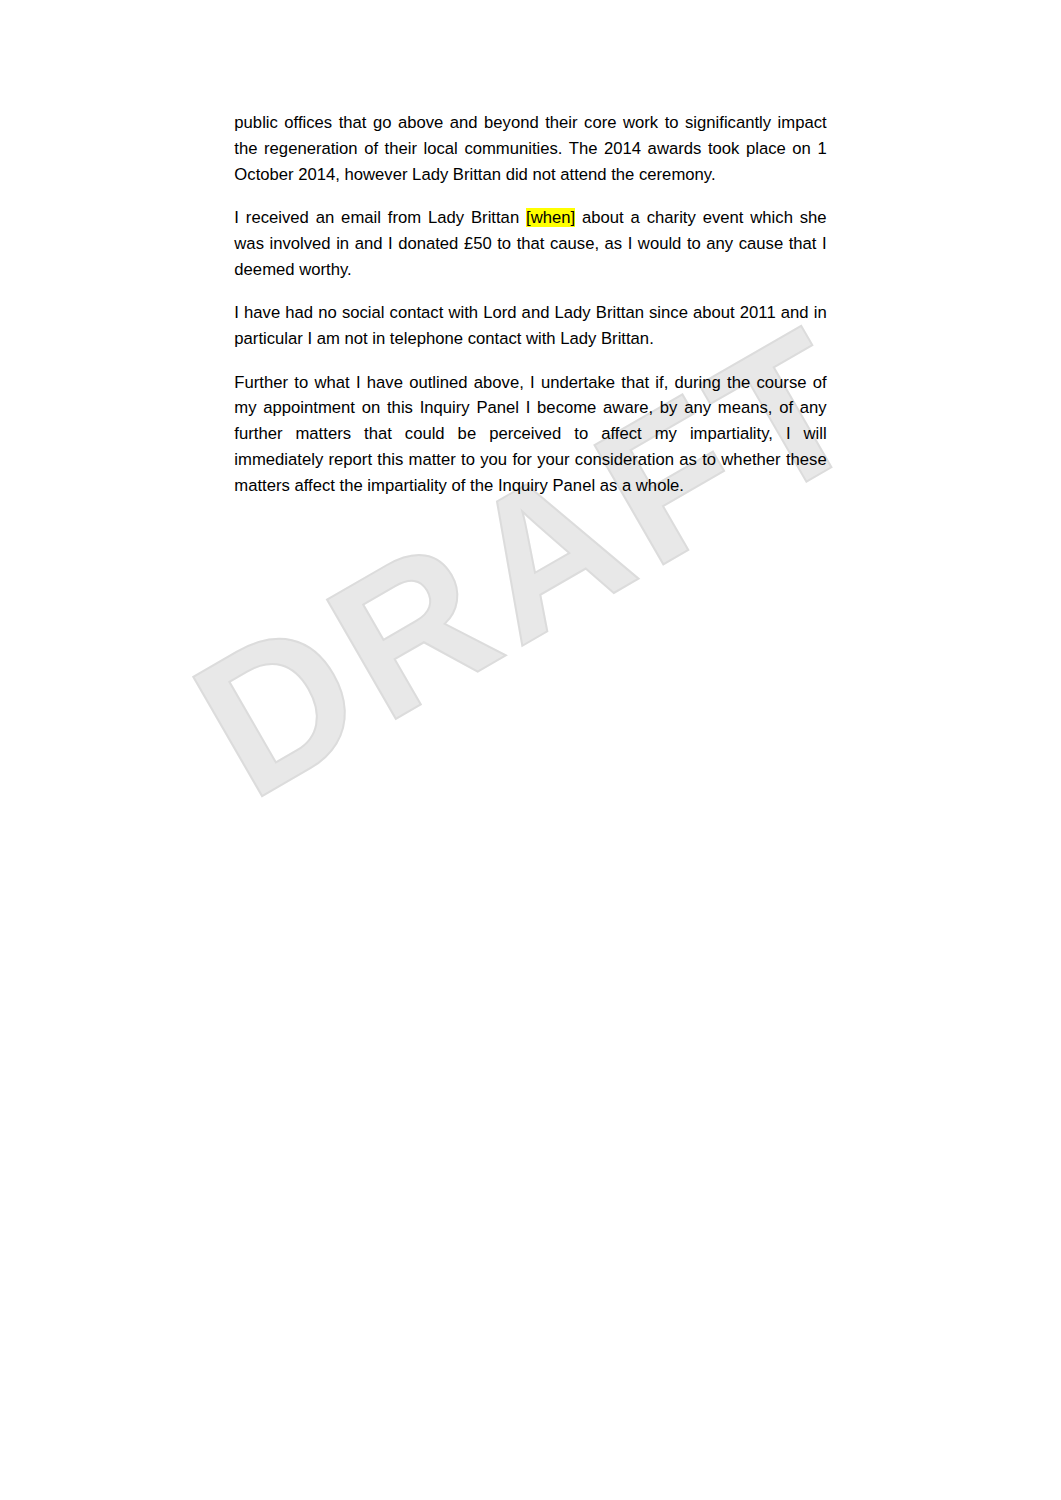DRAFT
public offices that go above and beyond their core work to significantly impact the regeneration of their local communities. The 2014 awards took place on 1 October 2014, however Lady Brittan did not attend the ceremony.
I received an email from Lady Brittan [when] about a charity event which she was involved in and I donated £50 to that cause, as I would to any cause that I deemed worthy.
I have had no social contact with Lord and Lady Brittan since about 2011 and in particular I am not in telephone contact with Lady Brittan.
Further to what I have outlined above, I undertake that if, during the course of my appointment on this Inquiry Panel I become aware, by any means, of any further matters that could be perceived to affect my impartiality, I will immediately report this matter to you for your consideration as to whether these matters affect the impartiality of the Inquiry Panel as a whole.